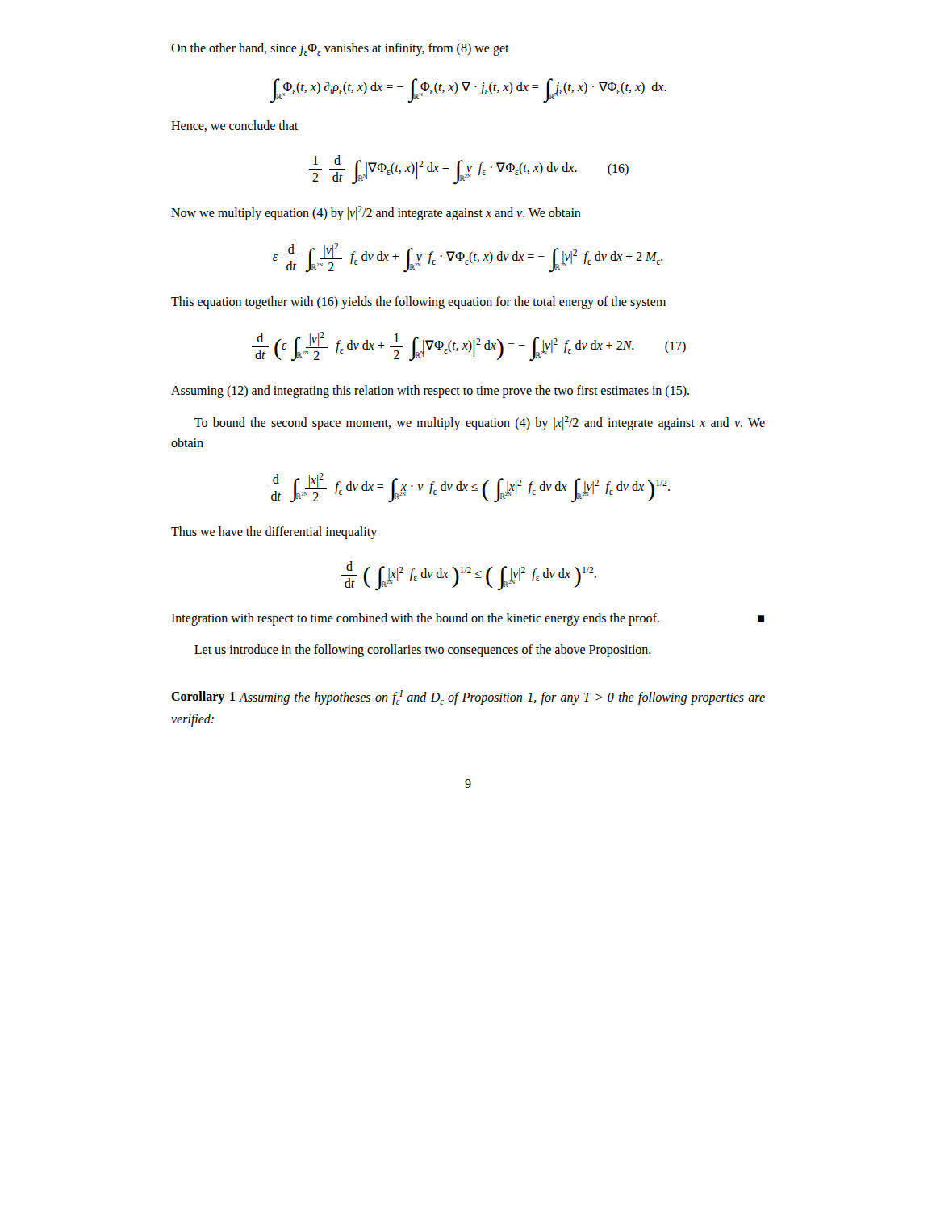On the other hand, since jε Φε vanishes at infinity, from (8) we get
∫ℝN Φε(t, x) ∂tρε(t, x) dx = − ∫ℝN Φε(t, x) ∇ · jε(t, x) dx = ∫ℝN jε(t, x) · ∇Φε(t, x) dx.
Hence, we conclude that
12 ddt ∫ℝN |∇Φε(t, x)|2 dx = ∫ℝ2N v fε · ∇Φε(t, x) dv dx.
(16)
Now we multiply equation (4) by |v|2/2 and integrate against x and v. We obtain
ε ddt ∫ℝ2N |v|22 fε dv dx + ∫ℝ2N v fε · ∇Φε(t, x) dv dx = − ∫ℝ2N |v|2 fε dv dx + 2 Mε.
This equation together with (16) yields the following equation for the total energy of the system
ddt (ε ∫ℝ2N |v|22 fε dv dx + 12 ∫ℝN |∇Φε(t, x)|2 dx) = − ∫ℝ2N |v|2 fε dv dx + 2N.
(17)
Assuming (12) and integrating this relation with respect to time prove the two first estimates in (15).
To bound the second space moment, we multiply equation (4) by |x|2/2 and integrate against x and v. We obtain
ddt ∫ℝ2N |x|22 fε dv dx = ∫ℝ2N x · v fε dv dx ≤ ( ∫ℝ2N |x|2 fε dv dx ∫ℝ2N |v|2 fε dv dx ) 1/2.
Thus we have the differential inequality
ddt ( ∫ℝ2N |x|2 fε dv dx ) 1/2 ≤ ( ∫ℝ2N |v|2 fε dv dx ) 1/2.
Integration with respect to time combined with the bound on the kinetic energy ends the proof. ■
Let us introduce in the following corollaries two consequences of the above Proposition.
Corollary 1 Assuming the hypotheses on fεI and Dε of Proposition 1, for any T > 0 the following properties are verified:
9